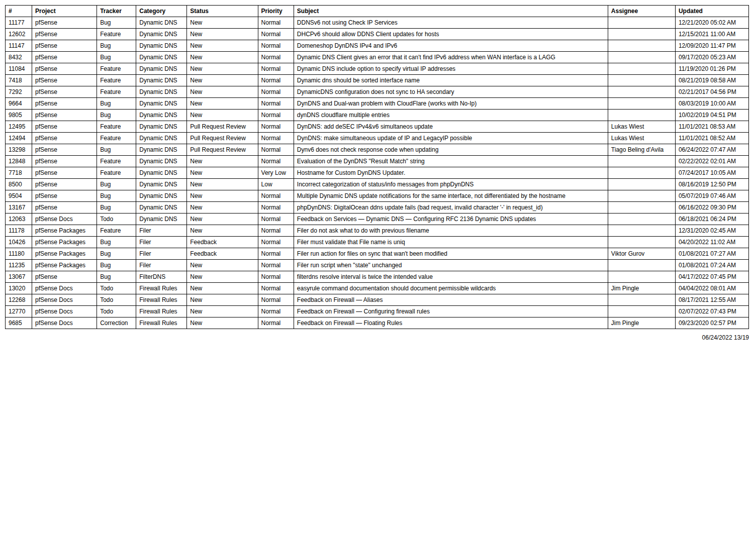| # | Project | Tracker | Category | Status | Priority | Subject | Assignee | Updated |
| --- | --- | --- | --- | --- | --- | --- | --- | --- |
| 11177 | pfSense | Bug | Dynamic DNS | New | Normal | DDNSv6 not using Check IP Services | | 12/21/2020 05:02 AM |
| 12602 | pfSense | Feature | Dynamic DNS | New | Normal | DHCPv6 should allow DDNS Client updates for hosts | | 12/15/2021 11:00 AM |
| 11147 | pfSense | Bug | Dynamic DNS | New | Normal | Domeneshop DynDNS IPv4 and IPv6 | | 12/09/2020 11:47 PM |
| 8432 | pfSense | Bug | Dynamic DNS | New | Normal | Dynamic DNS Client gives an error that it can't find IPv6 address when WAN interface is a LAGG | | 09/17/2020 05:23 AM |
| 11084 | pfSense | Feature | Dynamic DNS | New | Normal | Dynamic DNS include option to specify virtual IP addresses | | 11/19/2020 01:26 PM |
| 7418 | pfSense | Feature | Dynamic DNS | New | Normal | Dynamic dns should be sorted interface name | | 08/21/2019 08:58 AM |
| 7292 | pfSense | Feature | Dynamic DNS | New | Normal | DynamicDNS configuration does not sync to HA secondary | | 02/21/2017 04:56 PM |
| 9664 | pfSense | Bug | Dynamic DNS | New | Normal | DynDNS and Dual-wan problem with CloudFlare (works with No-Ip) | | 08/03/2019 10:00 AM |
| 9805 | pfSense | Bug | Dynamic DNS | New | Normal | dynDNS cloudflare multiple entries | | 10/02/2019 04:51 PM |
| 12495 | pfSense | Feature | Dynamic DNS | Pull Request Review | Normal | DynDNS: add deSEC IPv4&v6 simultaneos update | Lukas Wiest | 11/01/2021 08:53 AM |
| 12494 | pfSense | Feature | Dynamic DNS | Pull Request Review | Normal | DynDNS: make simultaneous update of IP and LegacyIP possible | Lukas Wiest | 11/01/2021 08:52 AM |
| 13298 | pfSense | Bug | Dynamic DNS | Pull Request Review | Normal | Dynv6 does not check response code when updating | Tiago Beling d'Avila | 06/24/2022 07:47 AM |
| 12848 | pfSense | Feature | Dynamic DNS | New | Normal | Evaluation of the DynDNS "Result Match" string | | 02/22/2022 02:01 AM |
| 7718 | pfSense | Feature | Dynamic DNS | New | Very Low | Hostname for Custom DynDNS Updater. | | 07/24/2017 10:05 AM |
| 8500 | pfSense | Bug | Dynamic DNS | New | Low | Incorrect categorization of status/info messages from phpDynDNS | | 08/16/2019 12:50 PM |
| 9504 | pfSense | Bug | Dynamic DNS | New | Normal | Multiple Dynamic DNS update notifications for the same interface, not differentiated by the hostname | | 05/07/2019 07:46 AM |
| 13167 | pfSense | Bug | Dynamic DNS | New | Normal | phpDynDNS: DigitalOcean ddns update fails (bad request, invalid character '-' in request_id) | | 06/16/2022 09:30 PM |
| 12063 | pfSense Docs | Todo | Dynamic DNS | New | Normal | Feedback on Services — Dynamic DNS — Configuring RFC 2136 Dynamic DNS updates | | 06/18/2021 06:24 PM |
| 11178 | pfSense Packages | Feature | Filer | New | Normal | Filer do not ask what to do with previous filename | | 12/31/2020 02:45 AM |
| 10426 | pfSense Packages | Bug | Filer | Feedback | Normal | Filer must validate that File name is uniq | | 04/20/2022 11:02 AM |
| 11180 | pfSense Packages | Bug | Filer | Feedback | Normal | Filer run action for files on sync that wan't been modified | Viktor Gurov | 01/08/2021 07:27 AM |
| 11235 | pfSense Packages | Bug | Filer | New | Normal | Filer run script when "state" unchanged | | 01/08/2021 07:24 AM |
| 13067 | pfSense | Bug | FilterDNS | New | Normal | filterdns resolve interval is twice the intended value | | 04/17/2022 07:45 PM |
| 13020 | pfSense Docs | Todo | Firewall Rules | New | Normal | easyrule command documentation should document permissible wildcards | Jim Pingle | 04/04/2022 08:01 AM |
| 12268 | pfSense Docs | Todo | Firewall Rules | New | Normal | Feedback on Firewall — Aliases | | 08/17/2021 12:55 AM |
| 12770 | pfSense Docs | Todo | Firewall Rules | New | Normal | Feedback on Firewall — Configuring firewall rules | | 02/07/2022 07:43 PM |
| 9685 | pfSense Docs | Correction | Firewall Rules | New | Normal | Feedback on Firewall — Floating Rules | Jim Pingle | 09/23/2020 02:57 PM |
06/24/2022 13/19